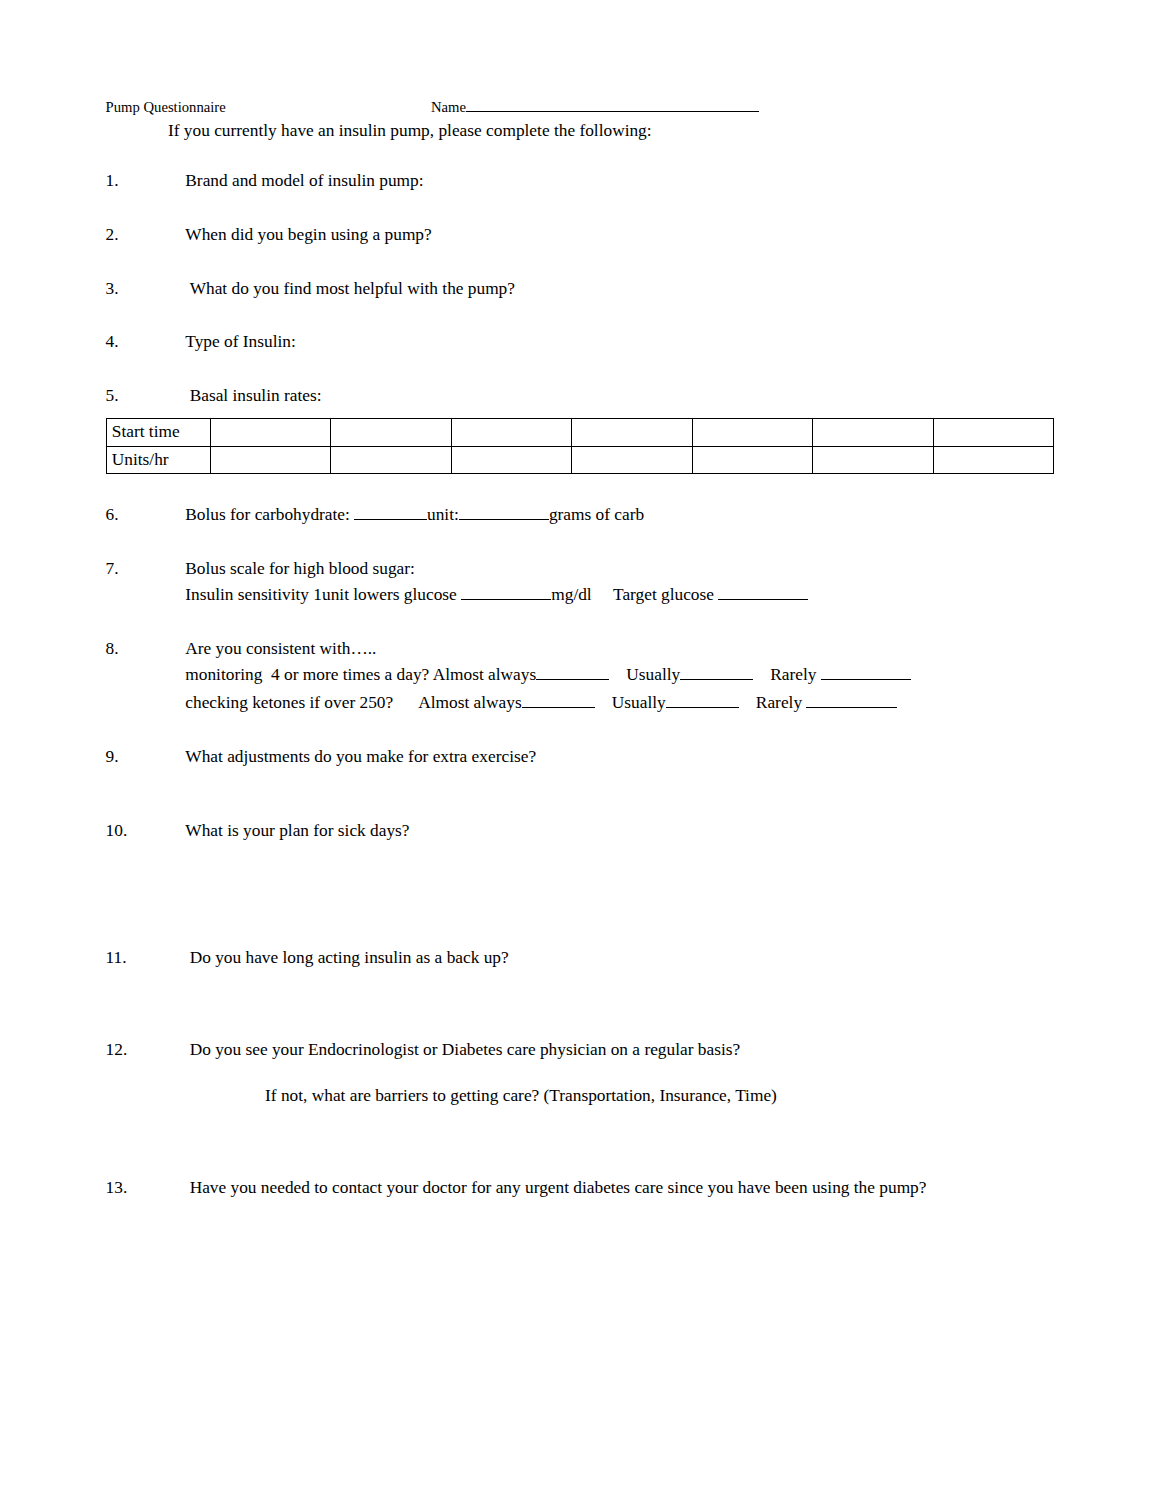Pump Questionnaire Name
If you currently have an insulin pump, please complete the following:
1. Brand and model of insulin pump:
2. When did you begin using a pump?
3. What do you find most helpful with the pump?
4. Type of Insulin:
5. Basal insulin rates:
| Start time | | | | | | | |
| Units/hr | | | | | | | |
6. Bolus for carbohydrate: unit: grams of carb
7. Bolus scale for high blood sugar:
Insulin sensitivity 1unit lowers glucose mg/dl Target glucose
8. Are you consistent with…..
monitoring 4 or more times a day? Almost always Usually Rarely
checking ketones if over 250? Almost always Usually Rarely
9. What adjustments do you make for extra exercise?
10. What is your plan for sick days?
11. Do you have long acting insulin as a back up?
12. Do you see your Endocrinologist or Diabetes care physician on a regular basis?
If not, what are barriers to getting care? (Transportation, Insurance, Time)
13. Have you needed to contact your doctor for any urgent diabetes care since you have been using the pump?